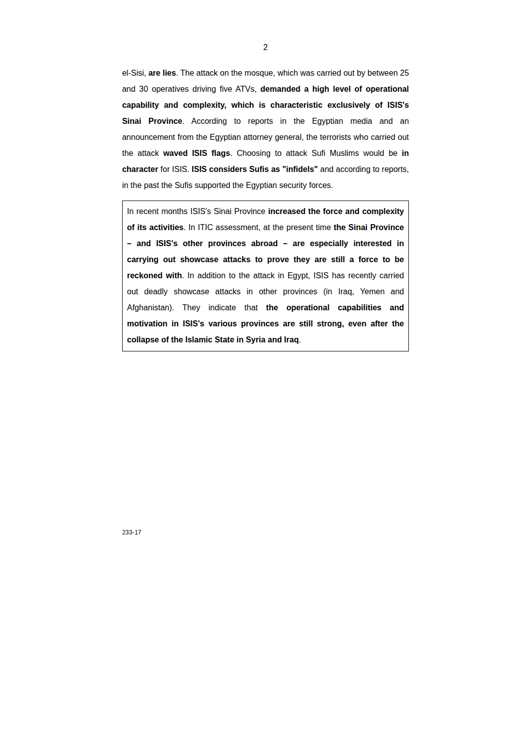2
el-Sisi, are lies. The attack on the mosque, which was carried out by between 25 and 30 operatives driving five ATVs, demanded a high level of operational capability and complexity, which is characteristic exclusively of ISIS's Sinai Province. According to reports in the Egyptian media and an announcement from the Egyptian attorney general, the terrorists who carried out the attack waved ISIS flags. Choosing to attack Sufi Muslims would be in character for ISIS. ISIS considers Sufis as "infidels" and according to reports, in the past the Sufis supported the Egyptian security forces.
In recent months ISIS's Sinai Province increased the force and complexity of its activities. In ITIC assessment, at the present time the Sinai Province – and ISIS's other provinces abroad – are especially interested in carrying out showcase attacks to prove they are still a force to be reckoned with. In addition to the attack in Egypt, ISIS has recently carried out deadly showcase attacks in other provinces (in Iraq, Yemen and Afghanistan). They indicate that the operational capabilities and motivation in ISIS's various provinces are still strong, even after the collapse of the Islamic State in Syria and Iraq.
233-17